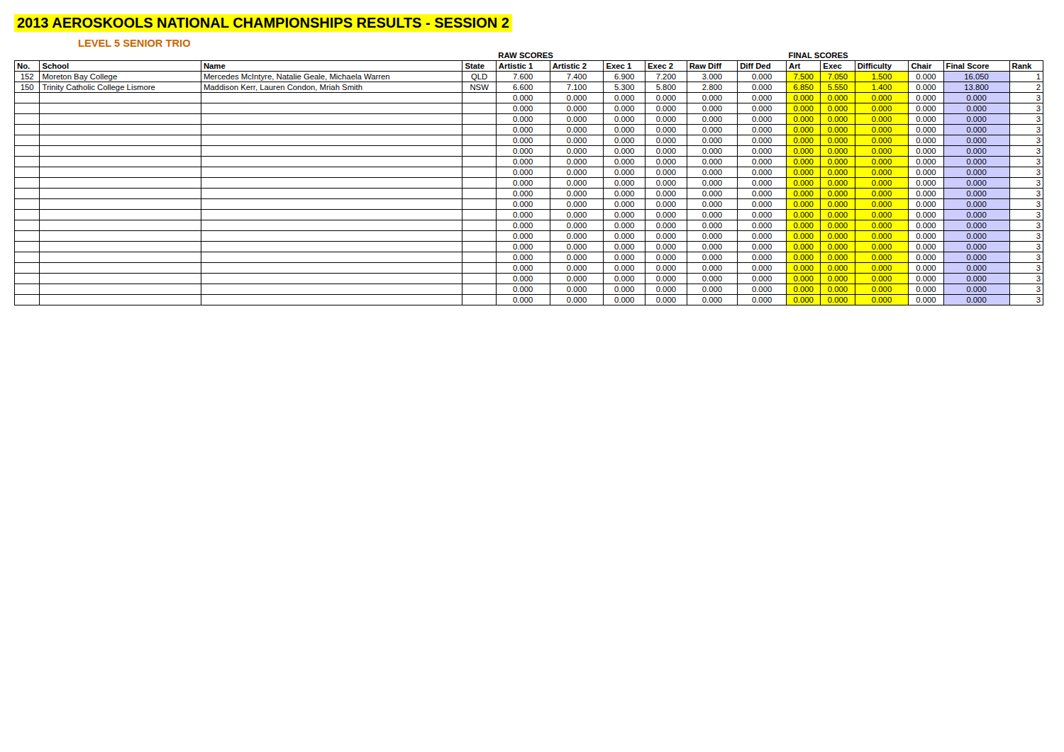2013 AEROSKOOLS NATIONAL CHAMPIONSHIPS RESULTS - SESSION 2
LEVEL 5 SENIOR TRIO
| | RAW SCORES | FINAL SCORES | |
| No. | School | Name | State | Artistic 1 | Artistic 2 | Exec 1 | Exec 2 | Raw Diff | Diff Ded | Art | Exec | Difficulty | Chair | Final Score | Rank |
| 152 | Moreton Bay College | Mercedes McIntyre, Natalie Geale, Michaela Warren | QLD | 7.600 | 7.400 | 6.900 | 7.200 | 3.000 | 0.000 | 7.500 | 7.050 | 1.500 | 0.000 | 16.050 | 1 |
| 150 | Trinity Catholic College Lismore | Maddison Kerr, Lauren Condon, Mriah Smith | NSW | 6.600 | 7.100 | 5.300 | 5.800 | 2.800 | 0.000 | 6.850 | 5.550 | 1.400 | 0.000 | 13.800 | 2 |
| | | | | 0.000 | 0.000 | 0.000 | 0.000 | 0.000 | 0.000 | 0.000 | 0.000 | 0.000 | 0.000 | 0.000 | 3 |
| | | | | 0.000 | 0.000 | 0.000 | 0.000 | 0.000 | 0.000 | 0.000 | 0.000 | 0.000 | 0.000 | 0.000 | 3 |
| | | | | 0.000 | 0.000 | 0.000 | 0.000 | 0.000 | 0.000 | 0.000 | 0.000 | 0.000 | 0.000 | 0.000 | 3 |
| | | | | 0.000 | 0.000 | 0.000 | 0.000 | 0.000 | 0.000 | 0.000 | 0.000 | 0.000 | 0.000 | 0.000 | 3 |
| | | | | 0.000 | 0.000 | 0.000 | 0.000 | 0.000 | 0.000 | 0.000 | 0.000 | 0.000 | 0.000 | 0.000 | 3 |
| | | | | 0.000 | 0.000 | 0.000 | 0.000 | 0.000 | 0.000 | 0.000 | 0.000 | 0.000 | 0.000 | 0.000 | 3 |
| | | | | 0.000 | 0.000 | 0.000 | 0.000 | 0.000 | 0.000 | 0.000 | 0.000 | 0.000 | 0.000 | 0.000 | 3 |
| | | | | 0.000 | 0.000 | 0.000 | 0.000 | 0.000 | 0.000 | 0.000 | 0.000 | 0.000 | 0.000 | 0.000 | 3 |
| | | | | 0.000 | 0.000 | 0.000 | 0.000 | 0.000 | 0.000 | 0.000 | 0.000 | 0.000 | 0.000 | 0.000 | 3 |
| | | | | 0.000 | 0.000 | 0.000 | 0.000 | 0.000 | 0.000 | 0.000 | 0.000 | 0.000 | 0.000 | 0.000 | 3 |
| | | | | 0.000 | 0.000 | 0.000 | 0.000 | 0.000 | 0.000 | 0.000 | 0.000 | 0.000 | 0.000 | 0.000 | 3 |
| | | | | 0.000 | 0.000 | 0.000 | 0.000 | 0.000 | 0.000 | 0.000 | 0.000 | 0.000 | 0.000 | 0.000 | 3 |
| | | | | 0.000 | 0.000 | 0.000 | 0.000 | 0.000 | 0.000 | 0.000 | 0.000 | 0.000 | 0.000 | 0.000 | 3 |
| | | | | 0.000 | 0.000 | 0.000 | 0.000 | 0.000 | 0.000 | 0.000 | 0.000 | 0.000 | 0.000 | 0.000 | 3 |
| | | | | 0.000 | 0.000 | 0.000 | 0.000 | 0.000 | 0.000 | 0.000 | 0.000 | 0.000 | 0.000 | 0.000 | 3 |
| | | | | 0.000 | 0.000 | 0.000 | 0.000 | 0.000 | 0.000 | 0.000 | 0.000 | 0.000 | 0.000 | 0.000 | 3 |
| | | | | 0.000 | 0.000 | 0.000 | 0.000 | 0.000 | 0.000 | 0.000 | 0.000 | 0.000 | 0.000 | 0.000 | 3 |
| | | | | 0.000 | 0.000 | 0.000 | 0.000 | 0.000 | 0.000 | 0.000 | 0.000 | 0.000 | 0.000 | 0.000 | 3 |
| | | | | 0.000 | 0.000 | 0.000 | 0.000 | 0.000 | 0.000 | 0.000 | 0.000 | 0.000 | 0.000 | 0.000 | 3 |
| | | | | 0.000 | 0.000 | 0.000 | 0.000 | 0.000 | 0.000 | 0.000 | 0.000 | 0.000 | 0.000 | 0.000 | 3 |